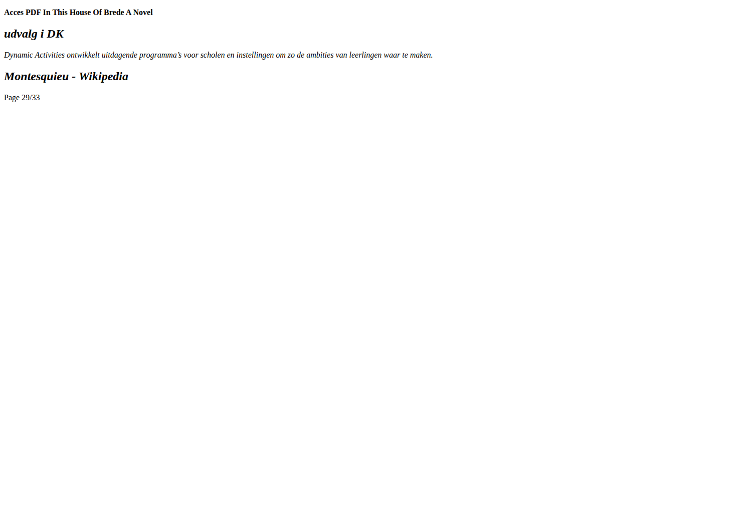Acces PDF In This House Of Brede A Novel
udvalg i DK
Dynamic Activities ontwikkelt uitdagende programma’s voor scholen en instellingen om zo de ambities van leerlingen waar te maken.
Montesquieu - Wikipedia
Page 29/33